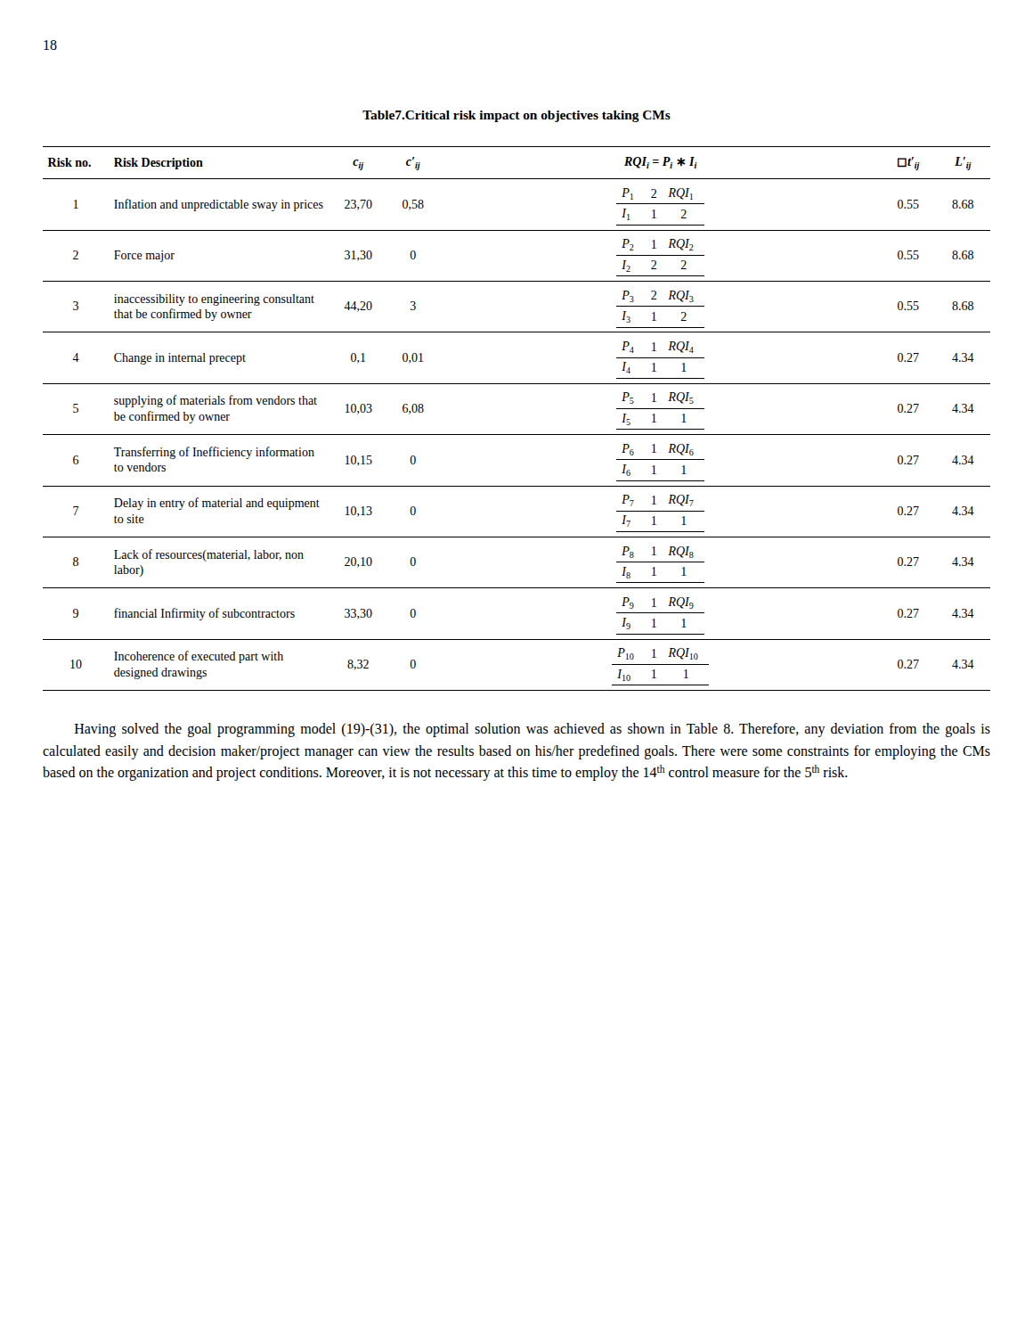18
Table7. Critical risk impact on objectives taking CMs
| Risk no. | Risk Description | c ij | c′ ij | RQI i = P i ∗ I i | ◻ t′ ij | L′ ij |
| --- | --- | --- | --- | --- | --- | --- |
| 1 | Inflation and unpredictable sway in prices | 23,70 | 0,58 | / P 1 / 2 / RQI 1 / / I 1 / 1 / 2 / | 0.55 | 8.68 |
| 2 | Force major | 31,30 | 0 | / P 2 / 1 / RQI 2 / / I 2 / 2 / 2 / | 0.55 | 8.68 |
| 3 | inaccessibility to engineering consultant that be confirmed by owner | 44,20 | 3 | / P 3 / 2 / RQI 3 / / I 3 / 1 / 2 / | 0.55 | 8.68 |
| 4 | Change in internal precept | 0,1 | 0,01 | / P 4 / 1 / RQI 4 / / I 4 / 1 / 1 / | 0.27 | 4.34 |
| 5 | supplying of materials from vendors that be confirmed by owner | 10,03 | 6,08 | / P 5 / 1 / RQI 5 / / I 5 / 1 / 1 / | 0.27 | 4.34 |
| 6 | Transferring of Inefficiency information to vendors | 10,15 | 0 | / P 6 / 1 / RQI 6 / / I 6 / 1 / 1 / | 0.27 | 4.34 |
| 7 | Delay in entry of material and equipment to site | 10,13 | 0 | / P 7 / 1 / RQI 7 / / I 7 / 1 / 1 / | 0.27 | 4.34 |
| 8 | Lack of resources(material, labor, non labor) | 20,10 | 0 | / P 8 / 1 / RQI 8 / / I 8 / 1 / 1 / | 0.27 | 4.34 |
| 9 | financial Infirmity of subcontractors | 33,30 | 0 | / P 9 / 1 / RQI 9 / / I 9 / 1 / 1 / | 0.27 | 4.34 |
| 10 | Incoherence of executed part with designed drawings | 8,32 | 0 | / P 10 / 1 / RQI 10 / / I 10 / 1 / 1 / | 0.27 | 4.34 |
Having solved the goal programming model (19)-(31), the optimal solution was achieved as shown in Table 8. Therefore, any deviation from the goals is calculated easily and decision maker/project manager can view the results based on his/her predefined goals. There were some constraints for employing the CMs based on the organization and project conditions. Moreover, it is not necessary at this time to employ the 14th control measure for the 5th risk.